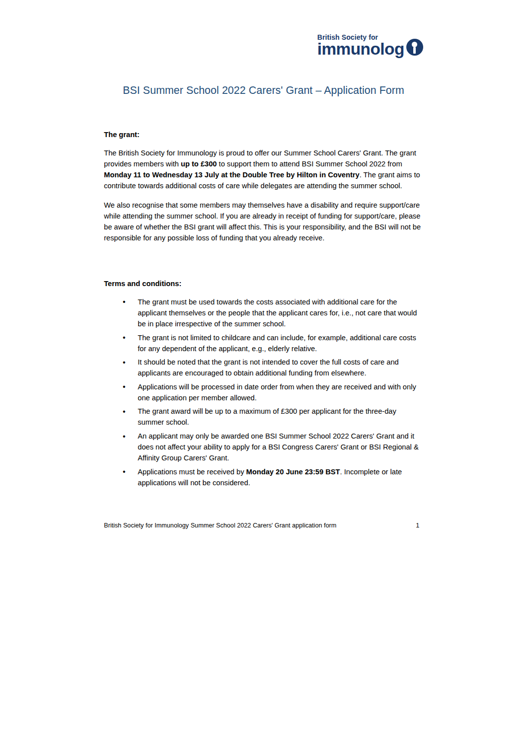British Society for
immunolog
BSI Summer School 2022 Carers' Grant – Application Form
The grant:
The British Society for Immunology is proud to offer our Summer School Carers' Grant. The grant provides members with up to £300 to support them to attend BSI Summer School 2022 from Monday 11 to Wednesday 13 July at the Double Tree by Hilton in Coventry. The grant aims to contribute towards additional costs of care while delegates are attending the summer school.
We also recognise that some members may themselves have a disability and require support/care while attending the summer school. If you are already in receipt of funding for support/care, please be aware of whether the BSI grant will affect this. This is your responsibility, and the BSI will not be responsible for any possible loss of funding that you already receive.
Terms and conditions:
The grant must be used towards the costs associated with additional care for the applicant themselves or the people that the applicant cares for, i.e., not care that would be in place irrespective of the summer school.
The grant is not limited to childcare and can include, for example, additional care costs for any dependent of the applicant, e.g., elderly relative.
It should be noted that the grant is not intended to cover the full costs of care and applicants are encouraged to obtain additional funding from elsewhere.
Applications will be processed in date order from when they are received and with only one application per member allowed.
The grant award will be up to a maximum of £300 per applicant for the three-day summer school.
An applicant may only be awarded one BSI Summer School 2022 Carers' Grant and it does not affect your ability to apply for a BSI Congress Carers' Grant or BSI Regional & Affinity Group Carers' Grant.
Applications must be received by Monday 20 June 23:59 BST. Incomplete or late applications will not be considered.
British Society for Immunology Summer School 2022 Carers' Grant application form
1